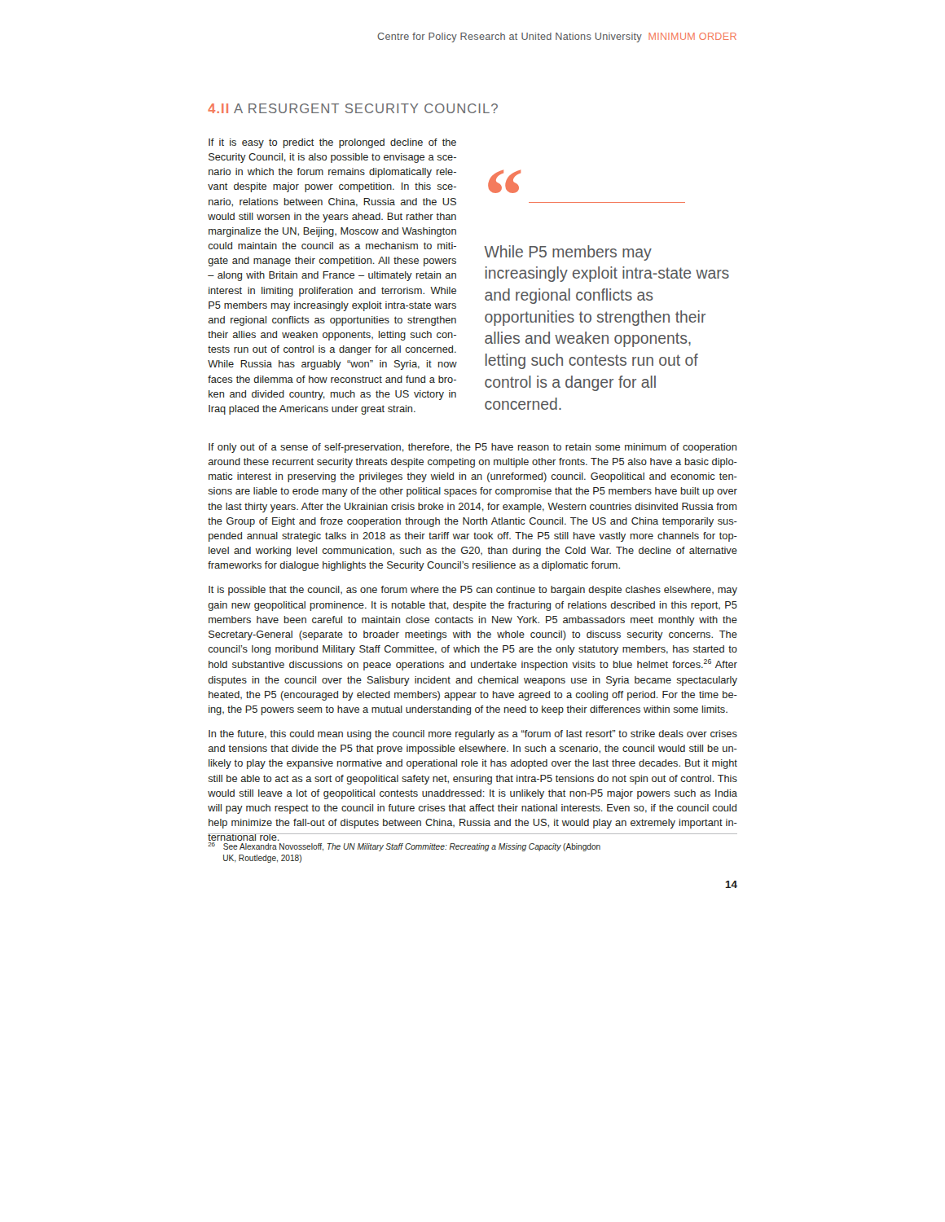Centre for Policy Research at United Nations University MINIMUM ORDER
4.II A RESURGENT SECURITY COUNCIL?
If it is easy to predict the prolonged decline of the Security Council, it is also possible to envisage a scenario in which the forum remains diplomatically relevant despite major power competition. In this scenario, relations between China, Russia and the US would still worsen in the years ahead. But rather than marginalize the UN, Beijing, Moscow and Washington could maintain the council as a mechanism to mitigate and manage their competition. All these powers – along with Britain and France – ultimately retain an interest in limiting proliferation and terrorism. While P5 members may increasingly exploit intra-state wars and regional conflicts as opportunities to strengthen their allies and weaken opponents, letting such contests run out of control is a danger for all concerned. While Russia has arguably “won” in Syria, it now faces the dilemma of how reconstruct and fund a broken and divided country, much as the US victory in Iraq placed the Americans under great strain.
“
While P5 members may increasingly exploit intra-state wars and regional conflicts as opportunities to strengthen their allies and weaken opponents, letting such contests run out of control is a danger for all concerned.
If only out of a sense of self-preservation, therefore, the P5 have reason to retain some minimum of cooperation around these recurrent security threats despite competing on multiple other fronts. The P5 also have a basic diplomatic interest in preserving the privileges they wield in an (unreformed) council. Geopolitical and economic tensions are liable to erode many of the other political spaces for compromise that the P5 members have built up over the last thirty years. After the Ukrainian crisis broke in 2014, for example, Western countries disinvited Russia from the Group of Eight and froze cooperation through the North Atlantic Council. The US and China temporarily suspended annual strategic talks in 2018 as their tariff war took off. The P5 still have vastly more channels for top-level and working level communication, such as the G20, than during the Cold War. The decline of alternative frameworks for dialogue highlights the Security Council’s resilience as a diplomatic forum.
It is possible that the council, as one forum where the P5 can continue to bargain despite clashes elsewhere, may gain new geopolitical prominence. It is notable that, despite the fracturing of relations described in this report, P5 members have been careful to maintain close contacts in New York. P5 ambassadors meet monthly with the Secretary-General (separate to broader meetings with the whole council) to discuss security concerns. The council’s long moribund Military Staff Committee, of which the P5 are the only statutory members, has started to hold substantive discussions on peace operations and undertake inspection visits to blue helmet forces.26 After disputes in the council over the Salisbury incident and chemical weapons use in Syria became spectacularly heated, the P5 (encouraged by elected members) appear to have agreed to a cooling off period. For the time being, the P5 powers seem to have a mutual understanding of the need to keep their differences within some limits.
In the future, this could mean using the council more regularly as a “forum of last resort” to strike deals over crises and tensions that divide the P5 that prove impossible elsewhere. In such a scenario, the council would still be unlikely to play the expansive normative and operational role it has adopted over the last three decades. But it might still be able to act as a sort of geopolitical safety net, ensuring that intra-P5 tensions do not spin out of control. This would still leave a lot of geopolitical contests unaddressed: It is unlikely that non-P5 major powers such as India will pay much respect to the council in future crises that affect their national interests. Even so, if the council could help minimize the fall-out of disputes between China, Russia and the US, it would play an extremely important international role.
26 See Alexandra Novosseloff, The UN Military Staff Committee: Recreating a Missing Capacity (Abingdon
UK, Routledge, 2018)
14